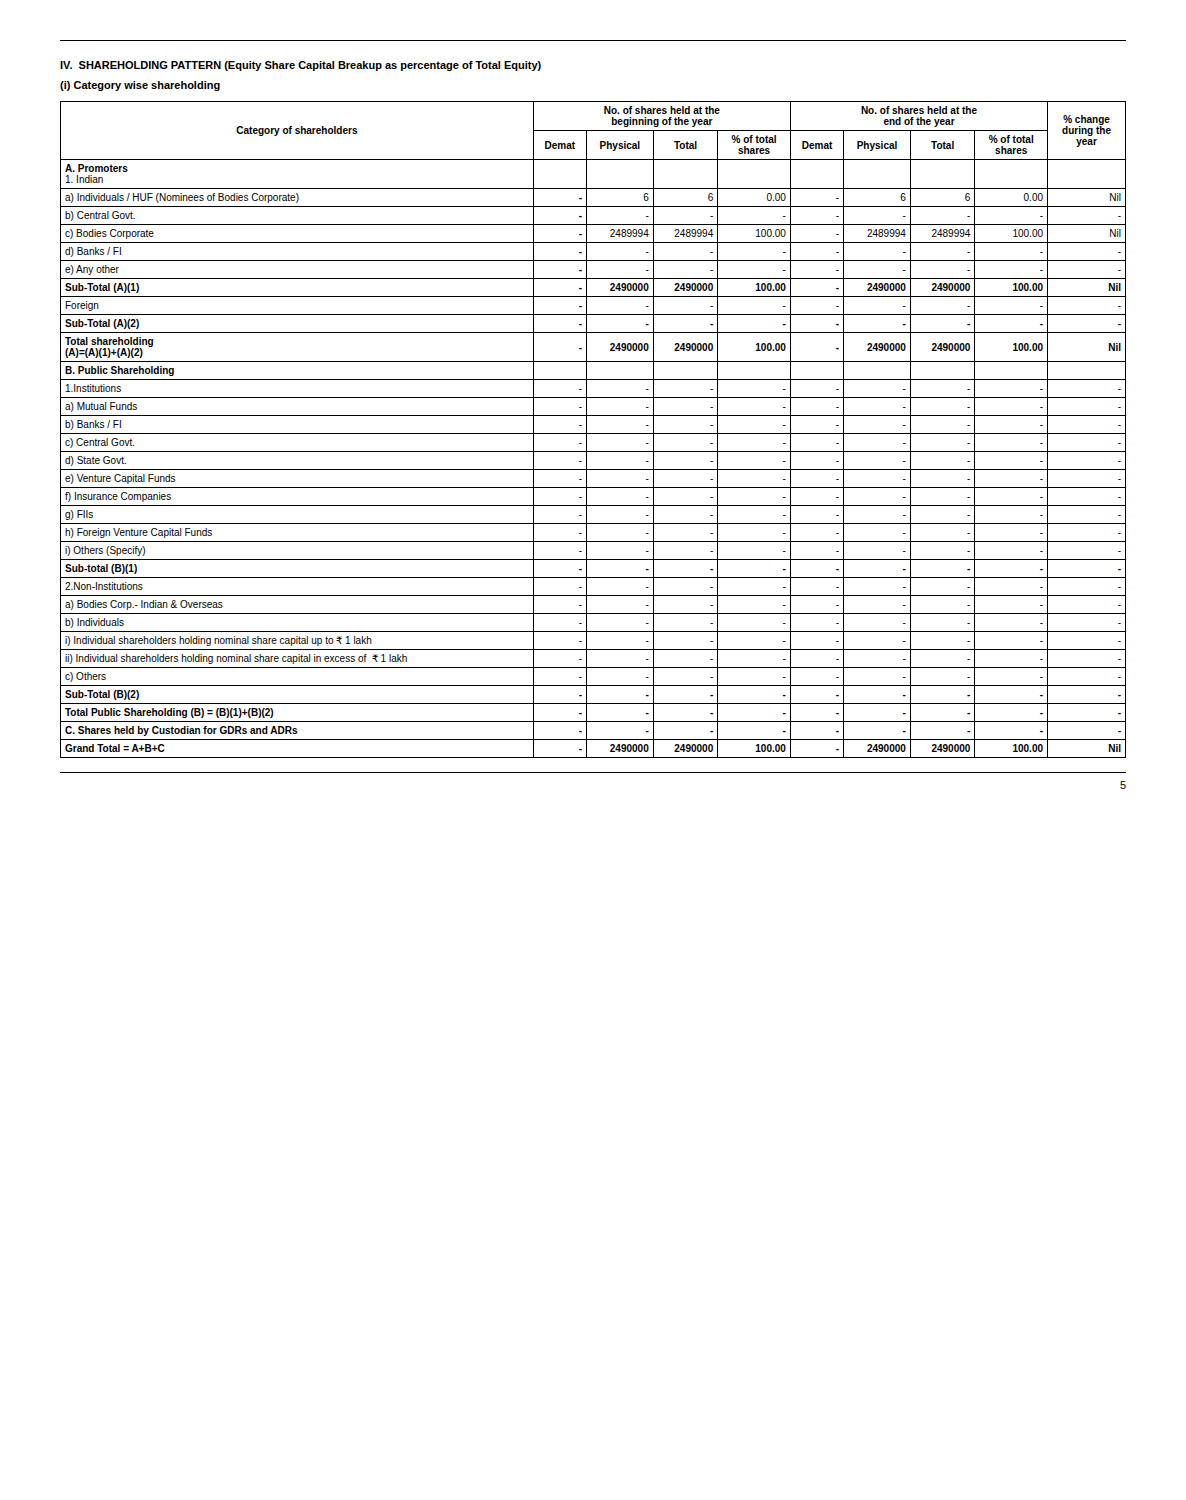IV. SHAREHOLDING PATTERN (Equity Share Capital Breakup as percentage of Total Equity)
(i) Category wise shareholding
| Category of shareholders | No. of shares held at the beginning of the year | No. of shares held at the end of the year | % change during the year |
| --- | --- | --- | --- |
| Demat | Physical | Total | % of total shares | Demat | Physical | Total | % of total shares |
| A. Promoters 1. Indian | | | | | | | | | |
| a) Individuals / HUF (Nominees of Bodies Corporate) | - | 6 | 6 | 0.00 | - | 6 | 6 | 0.00 | Nil |
| b) Central Govt. | - | - | - | - | - | - | - | - | - |
| c) Bodies Corporate | - | 2489994 | 2489994 | 100.00 | - | 2489994 | 2489994 | 100.00 | Nil |
| d) Banks / FI | - | - | - | - | - | - | - | - | - |
| e) Any other | - | - | - | - | - | - | - | - | - |
| Sub-Total (A)(1) | - | 2490000 | 2490000 | 100.00 | - | 2490000 | 2490000 | 100.00 | Nil |
| Foreign | - | - | - | - | - | - | - | - | - |
| Sub-Total (A)(2) | - | - | - | - | - | - | - | - | - |
| Total shareholding (A)=(A)(1)+(A)(2) | - | 2490000 | 2490000 | 100.00 | - | 2490000 | 2490000 | 100.00 | Nil |
| B. Public Shareholding | | | | | | | | | |
| 1.Institutions | - | - | - | - | - | - | - | - | - |
| a) Mutual Funds | - | - | - | - | - | - | - | - | - |
| b) Banks / FI | - | - | - | - | - | - | - | - | - |
| c) Central Govt. | - | - | - | - | - | - | - | - | - |
| d) State Govt. | - | - | - | - | - | - | - | - | - |
| e) Venture Capital Funds | - | - | - | - | - | - | - | - | - |
| f) Insurance Companies | - | - | - | - | - | - | - | - | - |
| g) FIIs | - | - | - | - | - | - | - | - | - |
| h) Foreign Venture Capital Funds | - | - | - | - | - | - | - | - | - |
| i) Others (Specify) | - | - | - | - | - | - | - | - | - |
| Sub-total (B)(1) | - | - | - | - | - | - | - | - | - |
| 2.Non-Institutions | - | - | - | - | - | - | - | - | - |
| a) Bodies Corp.- Indian & Overseas | - | - | - | - | - | - | - | - | - |
| b) Individuals | - | - | - | - | - | - | - | - | - |
| i) Individual shareholders holding nominal share capital up to ₹ 1 lakh | - | - | - | - | - | - | - | - | - |
| ii) Individual shareholders holding nominal share capital in excess of ₹ 1 lakh | - | - | - | - | - | - | - | - | - |
| c) Others | - | - | - | - | - | - | - | - | - |
| Sub-Total (B)(2) | - | - | - | - | - | - | - | - | - |
| Total Public Shareholding (B) = (B)(1)+(B)(2) | - | - | - | - | - | - | - | - | - |
| C. Shares held by Custodian for GDRs and ADRs | - | - | - | - | - | - | - | - | - |
| Grand Total = A+B+C | - | 2490000 | 2490000 | 100.00 | - | 2490000 | 2490000 | 100.00 | Nil |
5